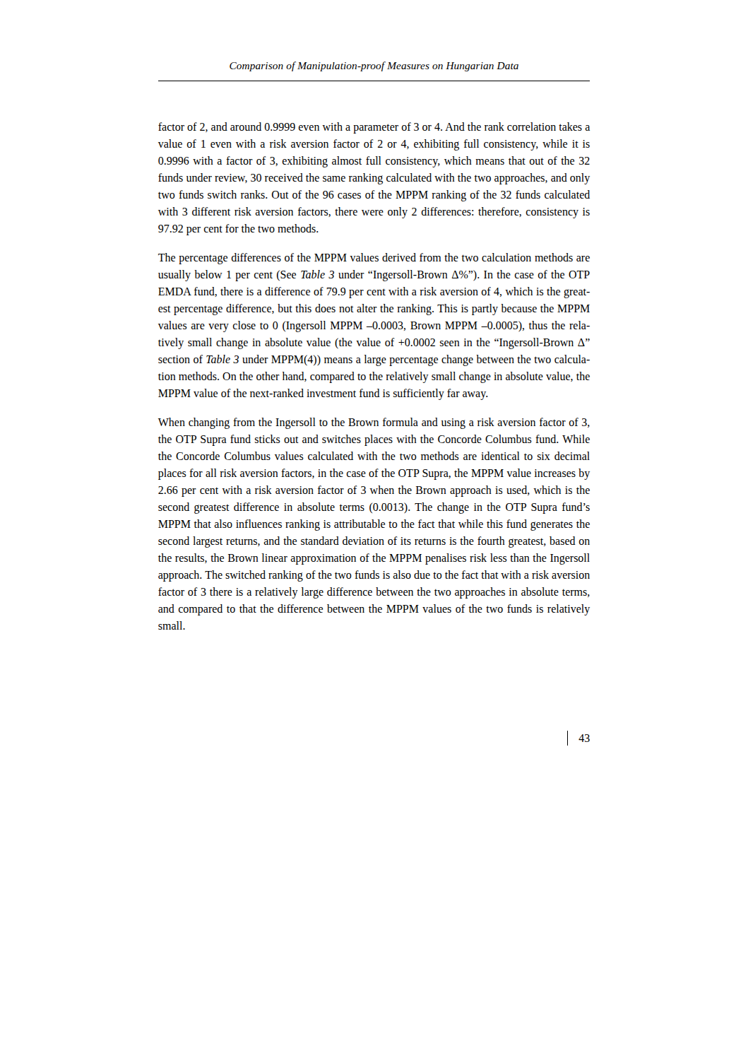Comparison of Manipulation-proof Measures on Hungarian Data
factor of 2, and around 0.9999 even with a parameter of 3 or 4. And the rank correlation takes a value of 1 even with a risk aversion factor of 2 or 4, exhibiting full consistency, while it is 0.9996 with a factor of 3, exhibiting almost full consistency, which means that out of the 32 funds under review, 30 received the same ranking calculated with the two approaches, and only two funds switch ranks. Out of the 96 cases of the MPPM ranking of the 32 funds calculated with 3 different risk aversion factors, there were only 2 differences: therefore, consistency is 97.92 per cent for the two methods.
The percentage differences of the MPPM values derived from the two calculation methods are usually below 1 per cent (See Table 3 under “Ingersoll-Brown Δ%”). In the case of the OTP EMDA fund, there is a difference of 79.9 per cent with a risk aversion of 4, which is the greatest percentage difference, but this does not alter the ranking. This is partly because the MPPM values are very close to 0 (Ingersoll MPPM –0.0003, Brown MPPM –0.0005), thus the relatively small change in absolute value (the value of +0.0002 seen in the “Ingersoll-Brown Δ” section of Table 3 under MPPM(4)) means a large percentage change between the two calculation methods. On the other hand, compared to the relatively small change in absolute value, the MPPM value of the next-ranked investment fund is sufficiently far away.
When changing from the Ingersoll to the Brown formula and using a risk aversion factor of 3, the OTP Supra fund sticks out and switches places with the Concorde Columbus fund. While the Concorde Columbus values calculated with the two methods are identical to six decimal places for all risk aversion factors, in the case of the OTP Supra, the MPPM value increases by 2.66 per cent with a risk aversion factor of 3 when the Brown approach is used, which is the second greatest difference in absolute terms (0.0013). The change in the OTP Supra fund’s MPPM that also influences ranking is attributable to the fact that while this fund generates the second largest returns, and the standard deviation of its returns is the fourth greatest, based on the results, the Brown linear approximation of the MPPM penalises risk less than the Ingersoll approach. The switched ranking of the two funds is also due to the fact that with a risk aversion factor of 3 there is a relatively large difference between the two approaches in absolute terms, and compared to that the difference between the MPPM values of the two funds is relatively small.
43